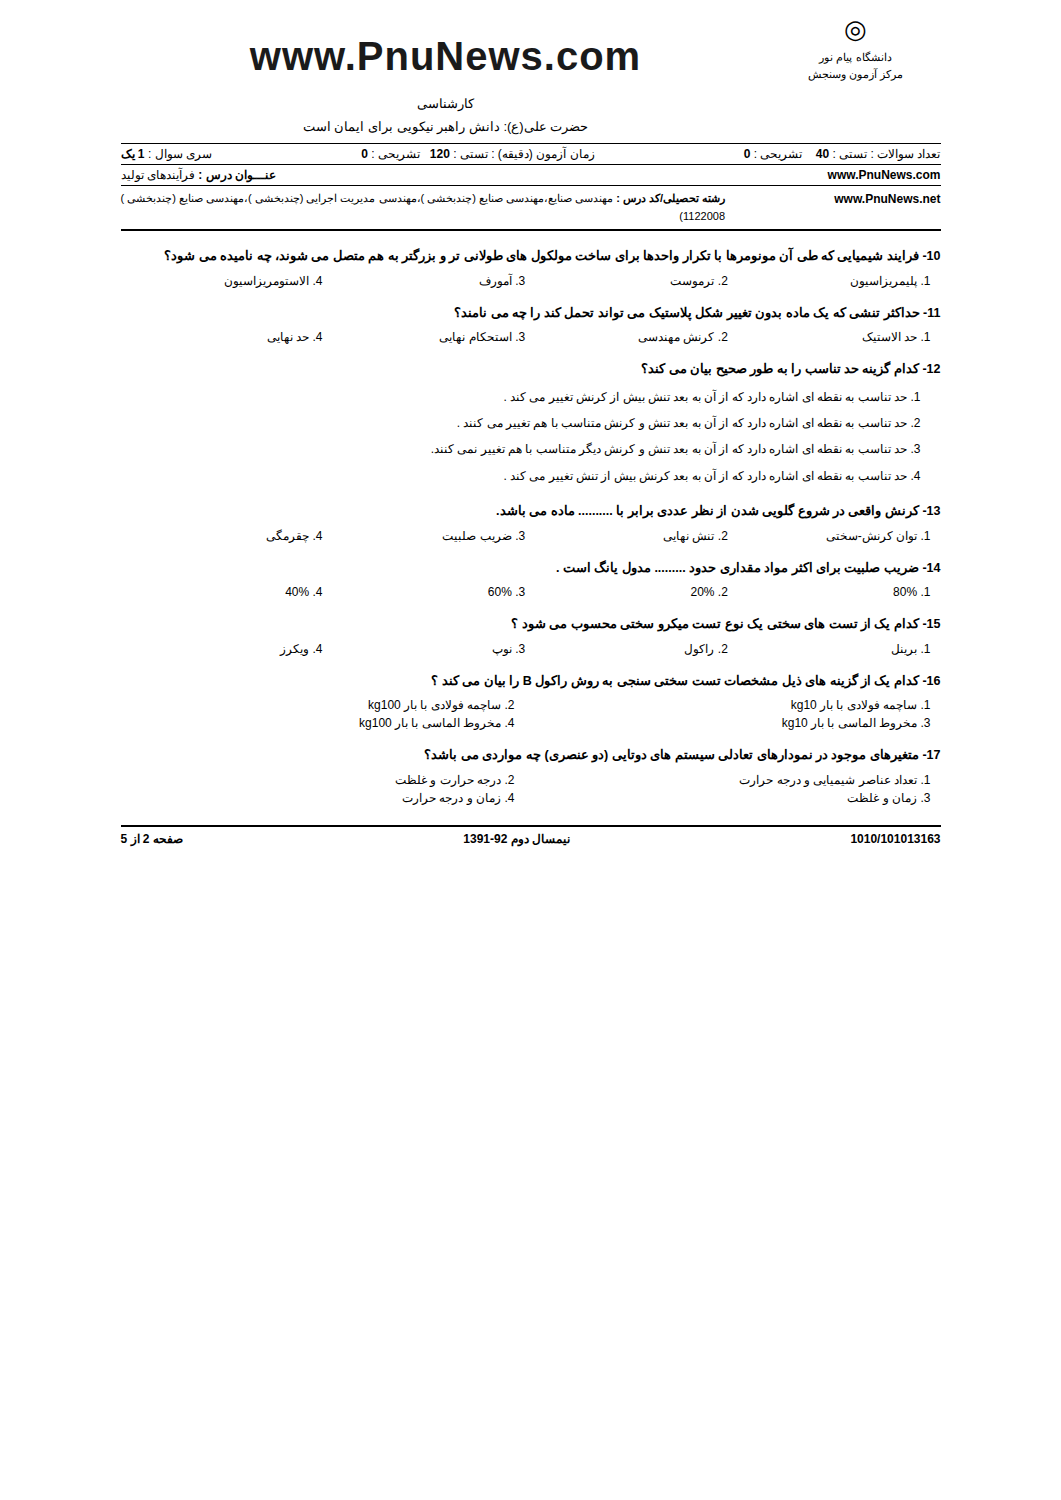◎
دانشگاه پیام نور
مرکز آزمون وسنجش
www.PnuNews.com
کارشناسی
حضرت علی(ع): دانش راهبر نیکویی برای ایمان است
تعداد سوالات : تستی : 40 تشریحی : 0
زمان آزمون (دقیقه) : تستی : 120 تشریحی : 0
سری سوال : 1 یک
www.PnuNews.com
عنـــوان درس : فرآیندهای تولید
www.PnuNews.net
رشته تحصیلی/کد درس : مهندسی صنایع،مهندسی صنایع (چندبخشی )،مهندسی مدیریت اجرایی (چندبخشی )،مهندسی صنایع (چندبخشی )
1122008)
10- فرایند شیمیایی که طی آن مونومرها با تکرار واحدها برای ساخت مولکول های طولانی تر و بزرگتر به هم متصل می شوند، چه نامیده می شود؟
1. پلیمریزاسیون
2. ترموست
3. آمورف
4. الاستومریزاسیون
11- حداکثر تنشی که یک ماده بدون تغییر شکل پلاستیک می تواند تحمل کند را چه می نامند؟
1. حد الاستیک
2. کرنش مهندسی
3. استحکام نهایی
4. حد نهایی
12- کدام گزینه حد تناسب را به طور صحیح بیان می کند؟
1. حد تناسب به نقطه ای اشاره دارد که از آن به بعد تنش بیش از کرنش تغییر می کند .
2. حد تناسب به نقطه ای اشاره دارد که از آن به بعد تنش و کرنش متناسب با هم تغییر می کنند .
3. حد تناسب به نقطه ای اشاره دارد که از آن به بعد تنش و کرنش دیگر متناسب با هم تغییر نمی کنند.
4. حد تناسب به نقطه ای اشاره دارد که از آن به بعد کرنش بیش از تنش تغییر می کند .
13- کرنش واقعی در شروع گلویی شدن از نظر عددی برابر با .......... ماده می باشد.
1. توان کرنش-سختی
2. تنش نهایی
3. ضریب صلبیت
4. چقرمگی
14- ضریب صلبیت برای اکثر مواد مقداری حدود ......... مدول یانگ است .
1. 80%
2. 20%
3. 60%
4. 40%
15- کدام یک از تست های سختی یک نوع تست میکرو سختی محسوب می شود ؟
1. برینل
2. راکول
3. نوپ
4. ویکرز
16- کدام یک از گزینه های ذیل مشخصات تست سختی سنجی به روش راکول B را بیان می کند ؟
1. ساچمه فولادی با بار kg10
2. ساچمه فولادی با بار kg100
3. مخروط الماسی با بار kg10
4. مخروط الماسی با بار kg100
17- متغیرهای موجود در نمودارهای تعادلی سیستم های دوتایی (دو عنصری) چه مواردی می باشد؟
1. تعداد عناصر شیمیایی و درجه حرارت
2. درجه حرارت و غلظت
3. زمان و غلظت
4. زمان و درجه حرارت
1010/101013163
نیمسال دوم 92-1391
صفحه 2 از 5